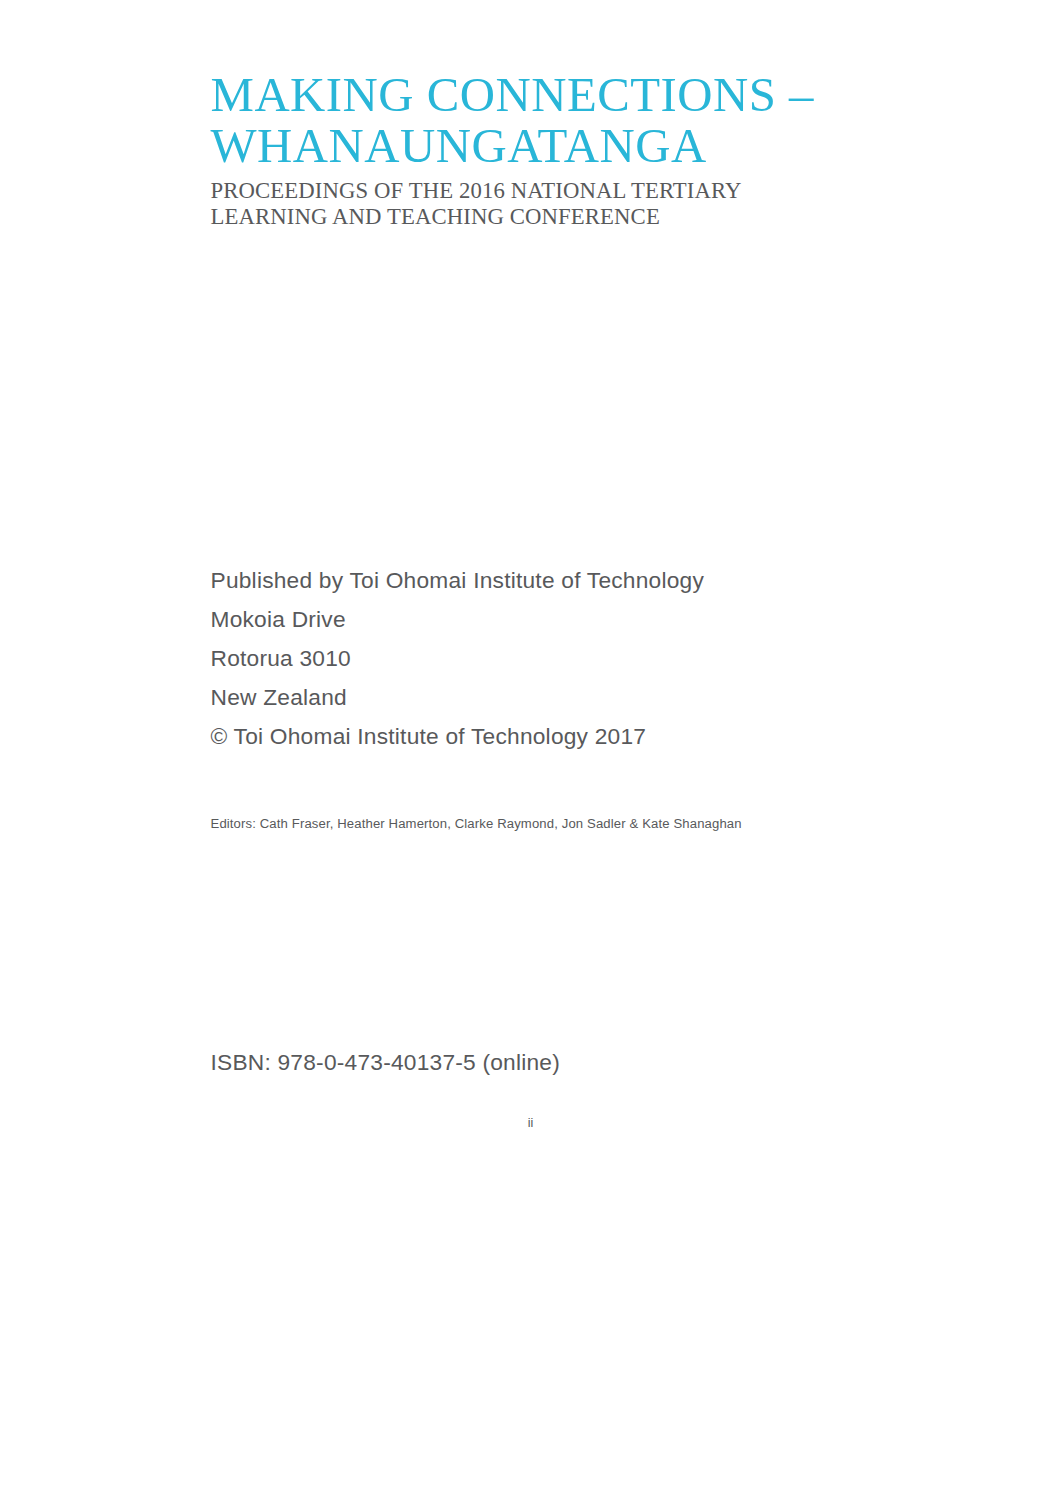Making Connections – Whanaungatanga
Proceedings of the 2016 National Tertiary Learning and Teaching Conference
Published by Toi Ohomai Institute of Technology
Mokoia Drive
Rotorua 3010
New Zealand
© Toi Ohomai Institute of Technology 2017
Editors: Cath Fraser, Heather Hamerton, Clarke Raymond, Jon Sadler & Kate Shanaghan
ISBN: 978-0-473-40137-5 (online)
ii